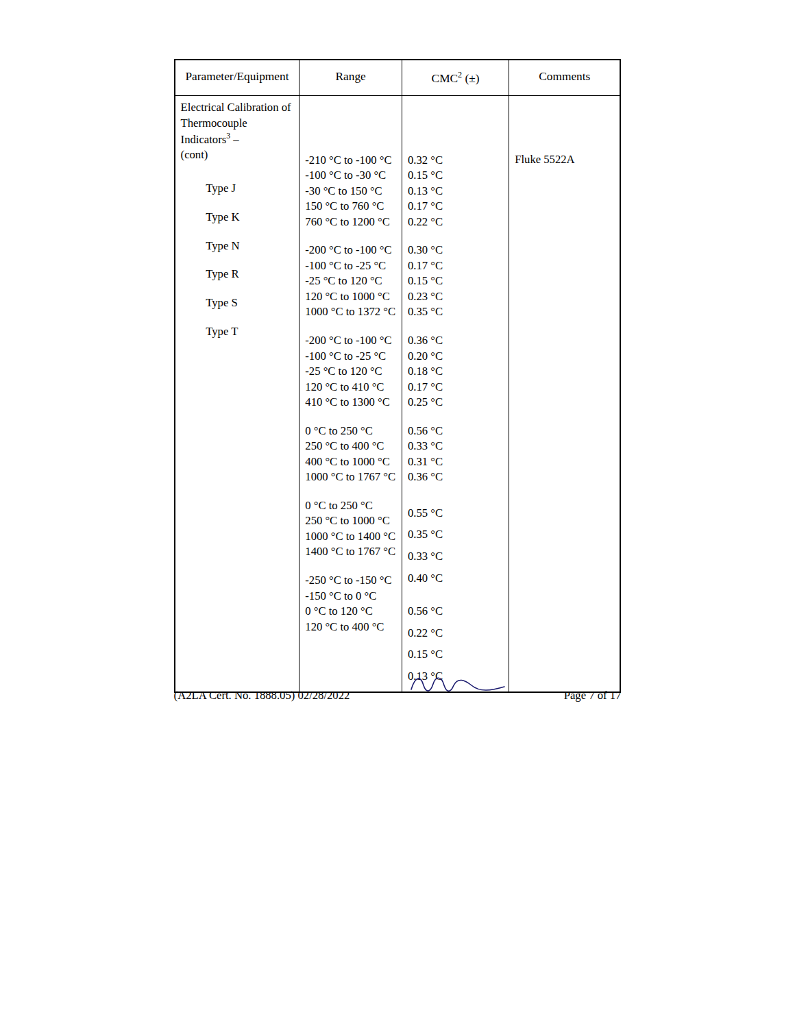| Parameter/Equipment | Range | CMC 2 (±) | Comments |
| --- | --- | --- | --- |
| Electrical Calibration of Thermocouple Indicators 3 – (cont) Type J Type K Type N Type R Type S Type T | -210 °C to -100 °C -100 °C to -30 °C -30 °C to 150 °C 150 °C to 760 °C 760 °C to 1200 °C -200 °C to -100 °C -100 °C to -25 °C -25 °C to 120 °C 120 °C to 1000 °C 1000 °C to 1372 °C -200 °C to -100 °C -100 °C to -25 °C -25 °C to 120 °C 120 °C to 410 °C 410 °C to 1300 °C 0 °C to 250 °C 250 °C to 400 °C 400 °C to 1000 °C 1000 °C to 1767 °C 0 °C to 250 °C 250 °C to 1000 °C 1000 °C to 1400 °C 1400 °C to 1767 °C -250 °C to -150 °C -150 °C to 0 °C 0 °C to 120 °C 120 °C to 400 °C | 0.32 °C 0.15 °C 0.13 °C 0.17 °C 0.22 °C 0.30 °C 0.17 °C 0.15 °C 0.23 °C 0.35 °C 0.36 °C 0.20 °C 0.18 °C 0.17 °C 0.25 °C 0.56 °C 0.33 °C 0.31 °C 0.36 °C 0.55 °C 0.35 °C 0.33 °C 0.40 °C 0.56 °C 0.22 °C 0.15 °C 0.13 °C | Fluke 5522A |
(A2LA Cert. No. 1888.05) 02/28/2022
Page 7 of 17